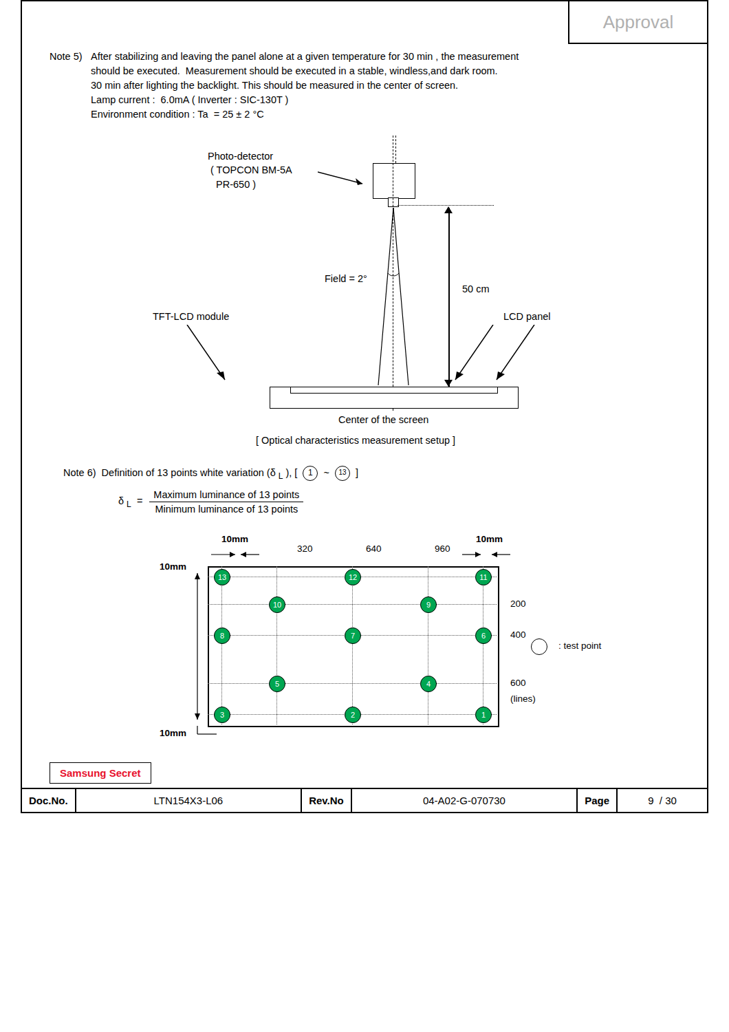Approval
Note 5) After stabilizing and leaving the panel alone at a given temperature for 30 min , the measurement
should be executed. Measurement should be executed in a stable, windless,and dark room.
30 min after lighting the backlight. This should be measured in the center of screen.
Lamp current : 6.0mA ( Inverter : SIC-130T )
Environment condition : Ta = 25 ± 2 °C
Photo-detector
( TOPCON BM-5A
PR-650 )
Field = 2°
50 cm
TFT-LCD module
LCD panel
Center of the screen
[ Optical characteristics measurement setup ]
Note 6) Definition of 13 points white variation (δ L ), [ 1 ~ 13 ]
δ L =
Maximum luminance of 13 points
Minimum luminance of 13 points
10mm
320
640
960
10mm
10mm
10mm
13
12
11
10
9
8
7
6
5
4
3
2
1
200
400
600
(lines)
: test point
Samsung Secret
Doc.No.
LTN154X3-L06
Rev.No
04-A02-G-070730
Page
9 / 30